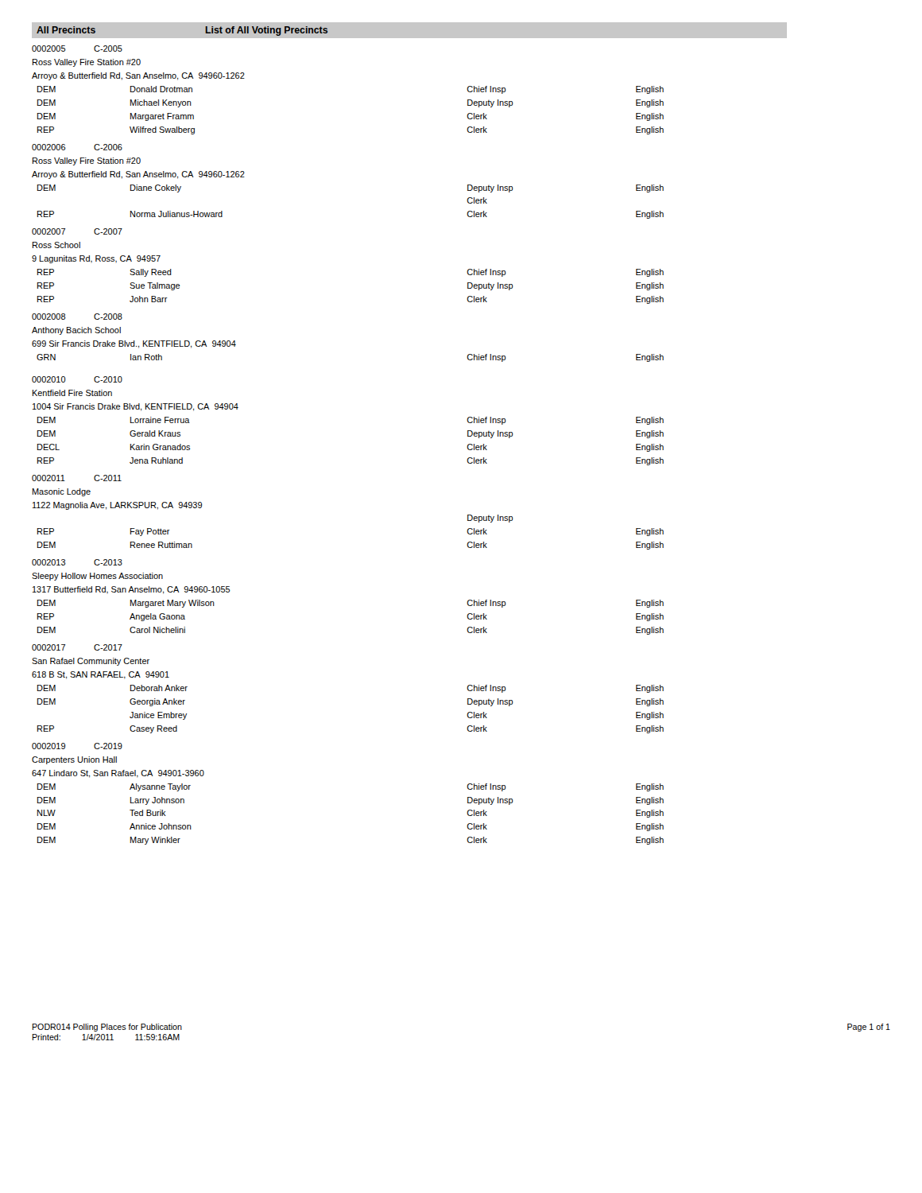All Precincts List of All Voting Precincts
| 0002005 C-2005 |
| Ross Valley Fire Station #20 |
| Arroyo & Butterfield Rd, San Anselmo, CA 94960-1262 |
| DEM | Donald Drotman | Chief Insp | English |
| DEM | Michael Kenyon | Deputy Insp | English |
| DEM | Margaret Framm | Clerk | English |
| REP | Wilfred Swalberg | Clerk | English |
| 0002006 C-2006 |
| Ross Valley Fire Station #20 |
| Arroyo & Butterfield Rd, San Anselmo, CA 94960-1262 |
| DEM | Diane Cokely | Deputy Insp | English |
| | | Clerk | |
| REP | Norma Julianus-Howard | Clerk | English |
| 0002007 C-2007 |
| Ross School |
| 9 Lagunitas Rd, Ross, CA 94957 |
| REP | Sally Reed | Chief Insp | English |
| REP | Sue Talmage | Deputy Insp | English |
| REP | John Barr | Clerk | English |
| 0002008 C-2008 |
| Anthony Bacich School |
| 699 Sir Francis Drake Blvd., KENTFIELD, CA 94904 |
| GRN | Ian Roth | Chief Insp | English |
| 0002010 C-2010 |
| Kentfield Fire Station |
| 1004 Sir Francis Drake Blvd, KENTFIELD, CA 94904 |
| DEM | Lorraine Ferrua | Chief Insp | English |
| DEM | Gerald Kraus | Deputy Insp | English |
| DECL | Karin Granados | Clerk | English |
| REP | Jena Ruhland | Clerk | English |
| 0002011 C-2011 |
| Masonic Lodge |
| 1122 Magnolia Ave, LARKSPUR, CA 94939 |
| | | Deputy Insp | |
| REP | Fay Potter | Clerk | English |
| DEM | Renee Ruttiman | Clerk | English |
| 0002013 C-2013 |
| Sleepy Hollow Homes Association |
| 1317 Butterfield Rd, San Anselmo, CA 94960-1055 |
| DEM | Margaret Mary Wilson | Chief Insp | English |
| REP | Angela Gaona | Clerk | English |
| DEM | Carol Nichelini | Clerk | English |
| 0002017 C-2017 |
| San Rafael Community Center |
| 618 B St, SAN RAFAEL, CA 94901 |
| DEM | Deborah Anker | Chief Insp | English |
| DEM | Georgia Anker | Deputy Insp | English |
| | Janice Embrey | Clerk | English |
| REP | Casey Reed | Clerk | English |
| 0002019 C-2019 |
| Carpenters Union Hall |
| 647 Lindaro St, San Rafael, CA 94901-3960 |
| DEM | Alysanne Taylor | Chief Insp | English |
| DEM | Larry Johnson | Deputy Insp | English |
| NLW | Ted Burik | Clerk | English |
| DEM | Annice Johnson | Clerk | English |
| DEM | Mary Winkler | Clerk | English |
Page 1 of 1
PODR014 Polling Places for Publication
Printed: 1/4/2011 11:59:16AM